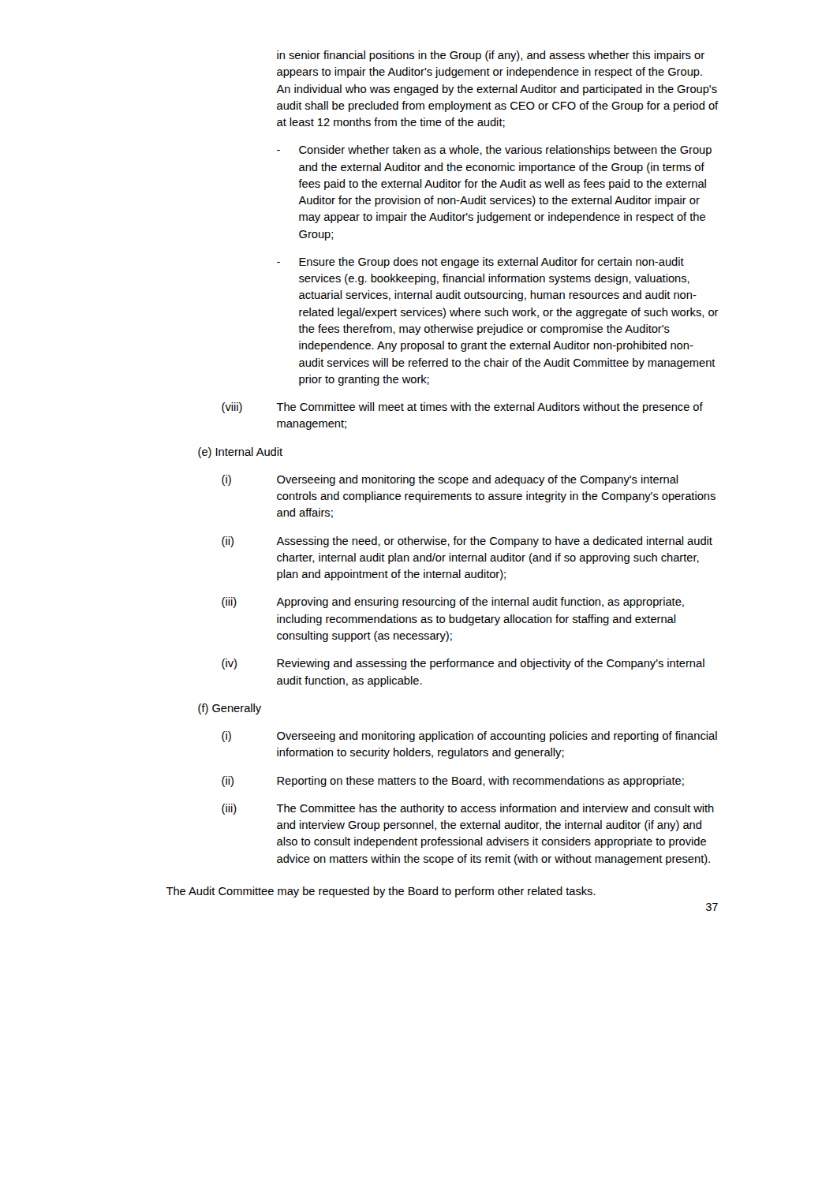in senior financial positions in the Group (if any), and assess whether this impairs or appears to impair the Auditor's judgement or independence in respect of the Group. An individual who was engaged by the external Auditor and participated in the Group's audit shall be precluded from employment as CEO or CFO of the Group for a period of at least 12 months from the time of the audit;
-Consider whether taken as a whole, the various relationships between the Group and the external Auditor and the economic importance of the Group (in terms of fees paid to the external Auditor for the Audit as well as fees paid to the external Auditor for the provision of non-Audit services) to the external Auditor impair or may appear to impair the Auditor's judgement or independence in respect of the Group;
-Ensure the Group does not engage its external Auditor for certain non-audit services (e.g. bookkeeping, financial information systems design, valuations, actuarial services, internal audit outsourcing, human resources and audit non-related legal/expert services) where such work, or the aggregate of such works, or the fees therefrom, may otherwise prejudice or compromise the Auditor's independence. Any proposal to grant the external Auditor non-prohibited non-audit services will be referred to the chair of the Audit Committee by management prior to granting the work;
(viii) The Committee will meet at times with the external Auditors without the presence of management;
(e) Internal Audit
(i) Overseeing and monitoring the scope and adequacy of the Company's internal controls and compliance requirements to assure integrity in the Company's operations and affairs;
(ii) Assessing the need, or otherwise, for the Company to have a dedicated internal audit charter, internal audit plan and/or internal auditor (and if so approving such charter, plan and appointment of the internal auditor);
(iii) Approving and ensuring resourcing of the internal audit function, as appropriate, including recommendations as to budgetary allocation for staffing and external consulting support (as necessary);
(iv) Reviewing and assessing the performance and objectivity of the Company's internal audit function, as applicable.
(f) Generally
(i) Overseeing and monitoring application of accounting policies and reporting of financial information to security holders, regulators and generally;
(ii) Reporting on these matters to the Board, with recommendations as appropriate;
(iii) The Committee has the authority to access information and interview and consult with and interview Group personnel, the external auditor, the internal auditor (if any) and also to consult independent professional advisers it considers appropriate to provide advice on matters within the scope of its remit (with or without management present).
The Audit Committee may be requested by the Board to perform other related tasks.
37